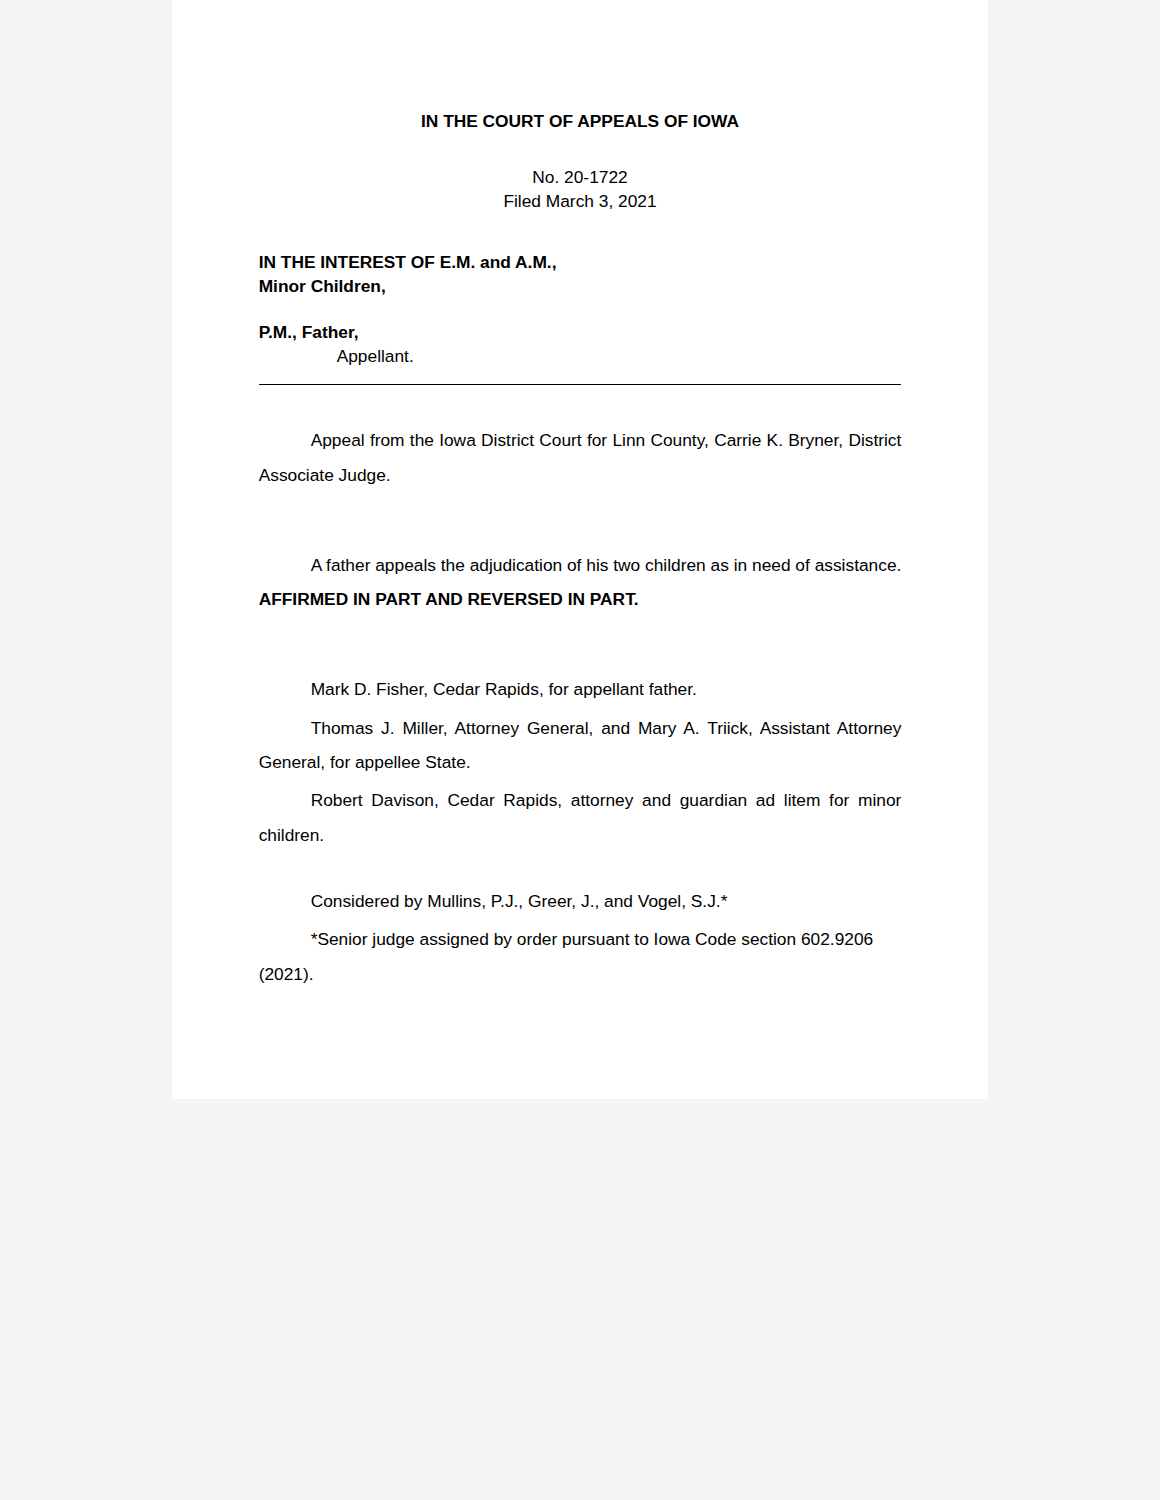IN THE COURT OF APPEALS OF IOWA
No. 20-1722
Filed March 3, 2021
IN THE INTEREST OF E.M. and A.M.,
Minor Children,
P.M., Father,
Appellant.
Appeal from the Iowa District Court for Linn County, Carrie K. Bryner, District Associate Judge.
A father appeals the adjudication of his two children as in need of assistance. AFFIRMED IN PART AND REVERSED IN PART.
Mark D. Fisher, Cedar Rapids, for appellant father.
Thomas J. Miller, Attorney General, and Mary A. Triick, Assistant Attorney General, for appellee State.
Robert Davison, Cedar Rapids, attorney and guardian ad litem for minor children.
Considered by Mullins, P.J., Greer, J., and Vogel, S.J.*
*Senior judge assigned by order pursuant to Iowa Code section 602.9206 (2021).